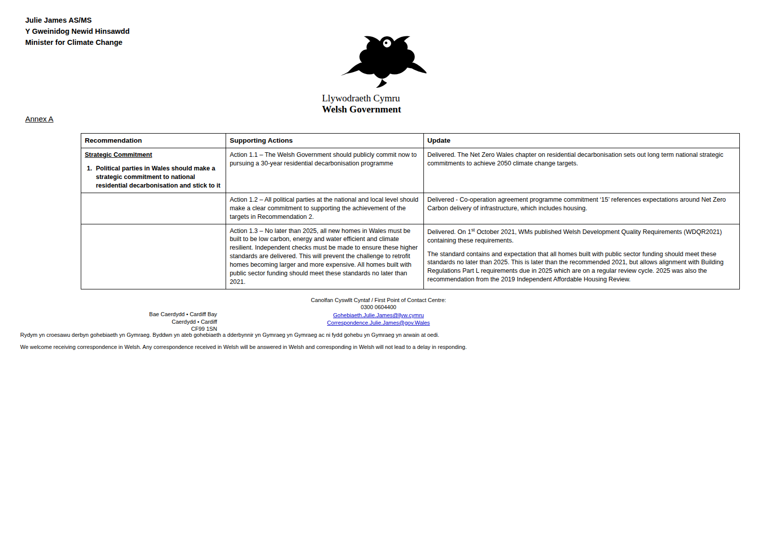Julie James AS/MS
Y Gweinidog Newid Hinsawdd
Minister for Climate Change
Llywodraeth Cymru
Welsh Government
Annex A
| Recommendation | Supporting Actions | Update |
| --- | --- | --- |
| Strategic Commitment Political parties in Wales should make a strategic commitment to national residential decarbonisation and stick to it | Action 1.1 – The Welsh Government should publicly commit now to pursuing a 30-year residential decarbonisation programme | Delivered. The Net Zero Wales chapter on residential decarbonisation sets out long term national strategic commitments to achieve 2050 climate change targets. |
| | Action 1.2 – All political parties at the national and local level should make a clear commitment to supporting the achievement of the targets in Recommendation 2. | Delivered - Co-operation agreement programme commitment ‘15’ references expectations around Net Zero Carbon delivery of infrastructure, which includes housing. |
| | Action 1.3 – No later than 2025, all new homes in Wales must be built to be low carbon, energy and water efficient and climate resilient. Independent checks must be made to ensure these higher standards are delivered. This will prevent the challenge to retrofit homes becoming larger and more expensive. All homes built with public sector funding should meet these standards no later than 2021. | Delivered. On 1 st October 2021, WMs published Welsh Development Quality Requirements (WDQR2021) containing these requirements. The standard contains and expectation that all homes built with public sector funding should meet these standards no later than 2025. This is later than the recommended 2021, but allows alignment with Building Regulations Part L requirements due in 2025 which are on a regular review cycle. 2025 was also the recommendation from the 2019 Independent Affordable Housing Review. |
Canolfan Cyswllt Cyntaf / First Point of Contact Centre:
0300 0604400
Bae Caerdydd • Cardiff Bay
Caerdydd • Cardiff
CF99 1SN
Gohebiaeth.Julie.James@llyw.cymru
Correspondence.Julie.James@gov.Wales
Rydym yn croesawu derbyn gohebiaeth yn Gymraeg. Byddwn yn ateb gohebiaeth a dderbynnir yn Gymraeg yn Gymraeg ac ni fydd gohebu yn Gymraeg yn arwain at oedi.
We welcome receiving correspondence in Welsh. Any correspondence received in Welsh will be answered in Welsh and corresponding in Welsh will not lead to a delay in responding.